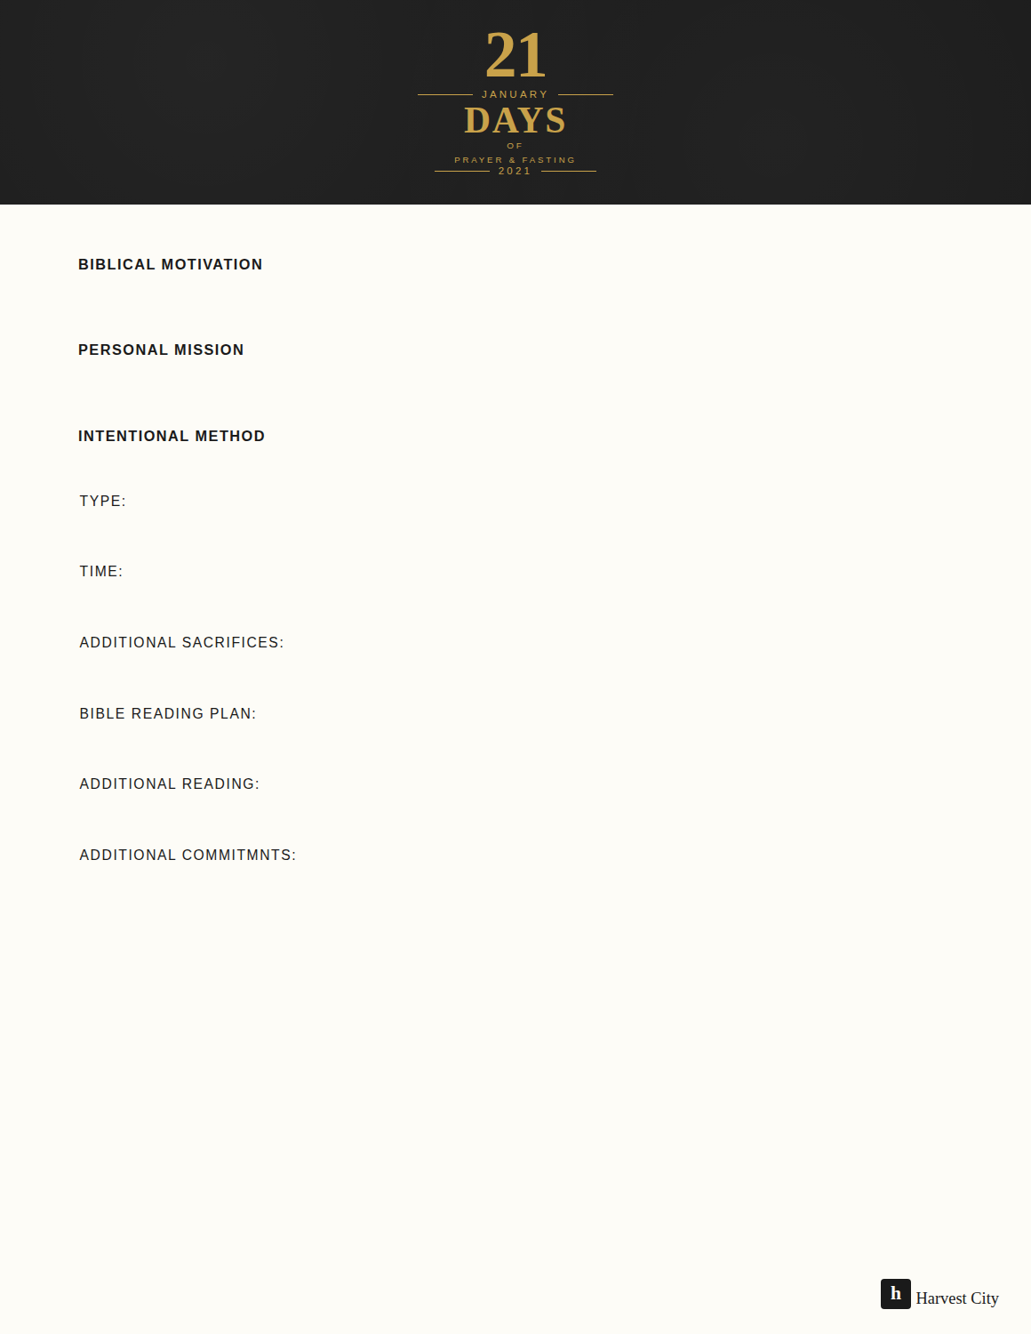21 January DAYS of Prayer & Fasting 2021
Biblical Motivation
Personal Mission
Intentional Method
Type:
Time:
Additional Sacrifices:
Bible Reading Plan:
Additional Reading:
Additional Commitmnts:
h Harvest City